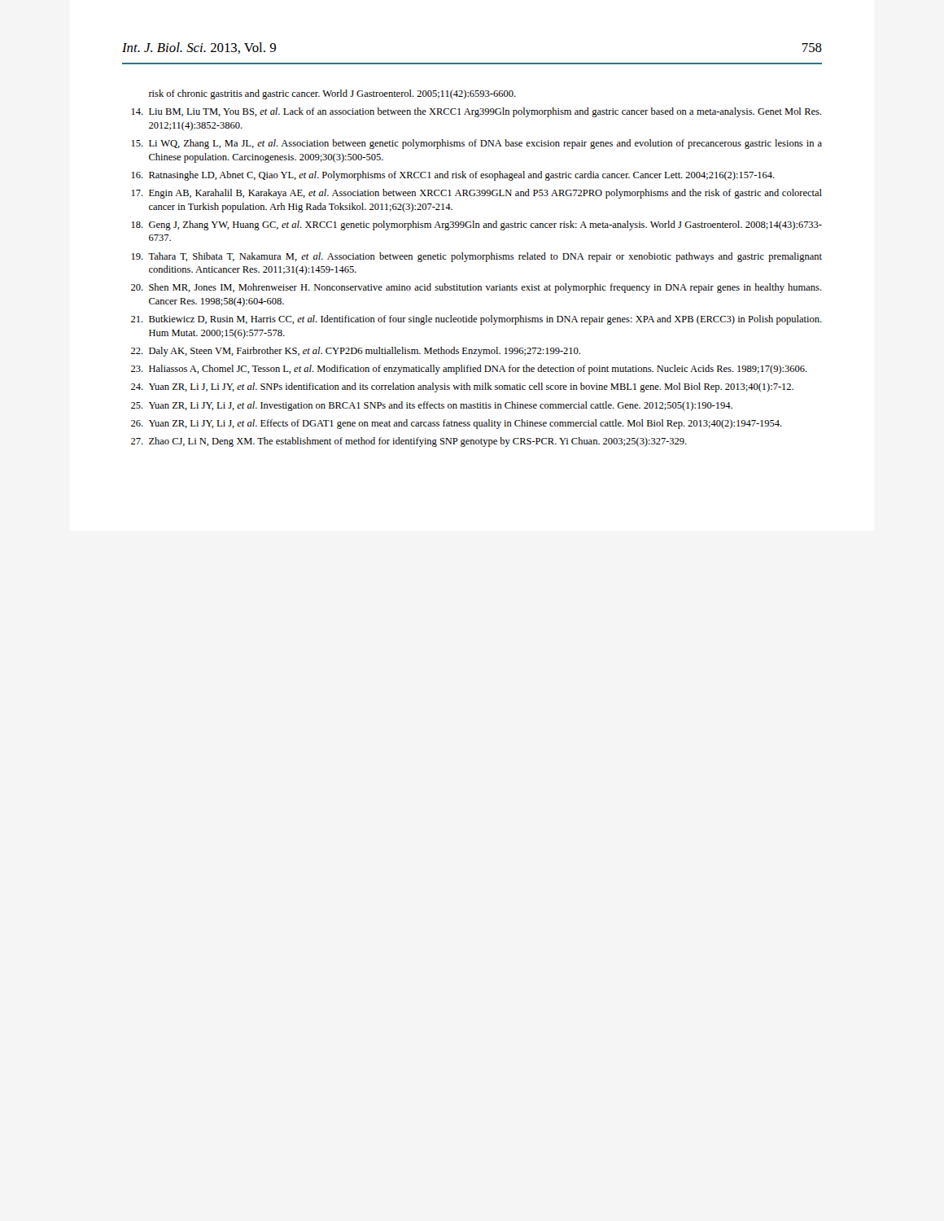Int. J. Biol. Sci. 2013, Vol. 9
758
risk of chronic gastritis and gastric cancer. World J Gastroenterol. 2005;11(42):6593-6600.
Liu BM, Liu TM, You BS, et al. Lack of an association between the XRCC1 Arg399Gln polymorphism and gastric cancer based on a meta-analysis. Genet Mol Res. 2012;11(4):3852-3860.
Li WQ, Zhang L, Ma JL, et al. Association between genetic polymorphisms of DNA base excision repair genes and evolution of precancerous gastric lesions in a Chinese population. Carcinogenesis. 2009;30(3):500-505.
Ratnasinghe LD, Abnet C, Qiao YL, et al. Polymorphisms of XRCC1 and risk of esophageal and gastric cardia cancer. Cancer Lett. 2004;216(2):157-164.
Engin AB, Karahalil B, Karakaya AE, et al. Association between XRCC1 ARG399GLN and P53 ARG72PRO polymorphisms and the risk of gastric and colorectal cancer in Turkish population. Arh Hig Rada Toksikol. 2011;62(3):207-214.
Geng J, Zhang YW, Huang GC, et al. XRCC1 genetic polymorphism Arg399Gln and gastric cancer risk: A meta-analysis. World J Gastroenterol. 2008;14(43):6733-6737.
Tahara T, Shibata T, Nakamura M, et al. Association between genetic polymorphisms related to DNA repair or xenobiotic pathways and gastric premalignant conditions. Anticancer Res. 2011;31(4):1459-1465.
Shen MR, Jones IM, Mohrenweiser H. Nonconservative amino acid substitution variants exist at polymorphic frequency in DNA repair genes in healthy humans. Cancer Res. 1998;58(4):604-608.
Butkiewicz D, Rusin M, Harris CC, et al. Identification of four single nucleotide polymorphisms in DNA repair genes: XPA and XPB (ERCC3) in Polish population. Hum Mutat. 2000;15(6):577-578.
Daly AK, Steen VM, Fairbrother KS, et al. CYP2D6 multiallelism. Methods Enzymol. 1996;272:199-210.
Haliassos A, Chomel JC, Tesson L, et al. Modification of enzymatically amplified DNA for the detection of point mutations. Nucleic Acids Res. 1989;17(9):3606.
Yuan ZR, Li J, Li JY, et al. SNPs identification and its correlation analysis with milk somatic cell score in bovine MBL1 gene. Mol Biol Rep. 2013;40(1):7-12.
Yuan ZR, Li JY, Li J, et al. Investigation on BRCA1 SNPs and its effects on mastitis in Chinese commercial cattle. Gene. 2012;505(1):190-194.
Yuan ZR, Li JY, Li J, et al. Effects of DGAT1 gene on meat and carcass fatness quality in Chinese commercial cattle. Mol Biol Rep. 2013;40(2):1947-1954.
Zhao CJ, Li N, Deng XM. The establishment of method for identifying SNP genotype by CRS-PCR. Yi Chuan. 2003;25(3):327-329.